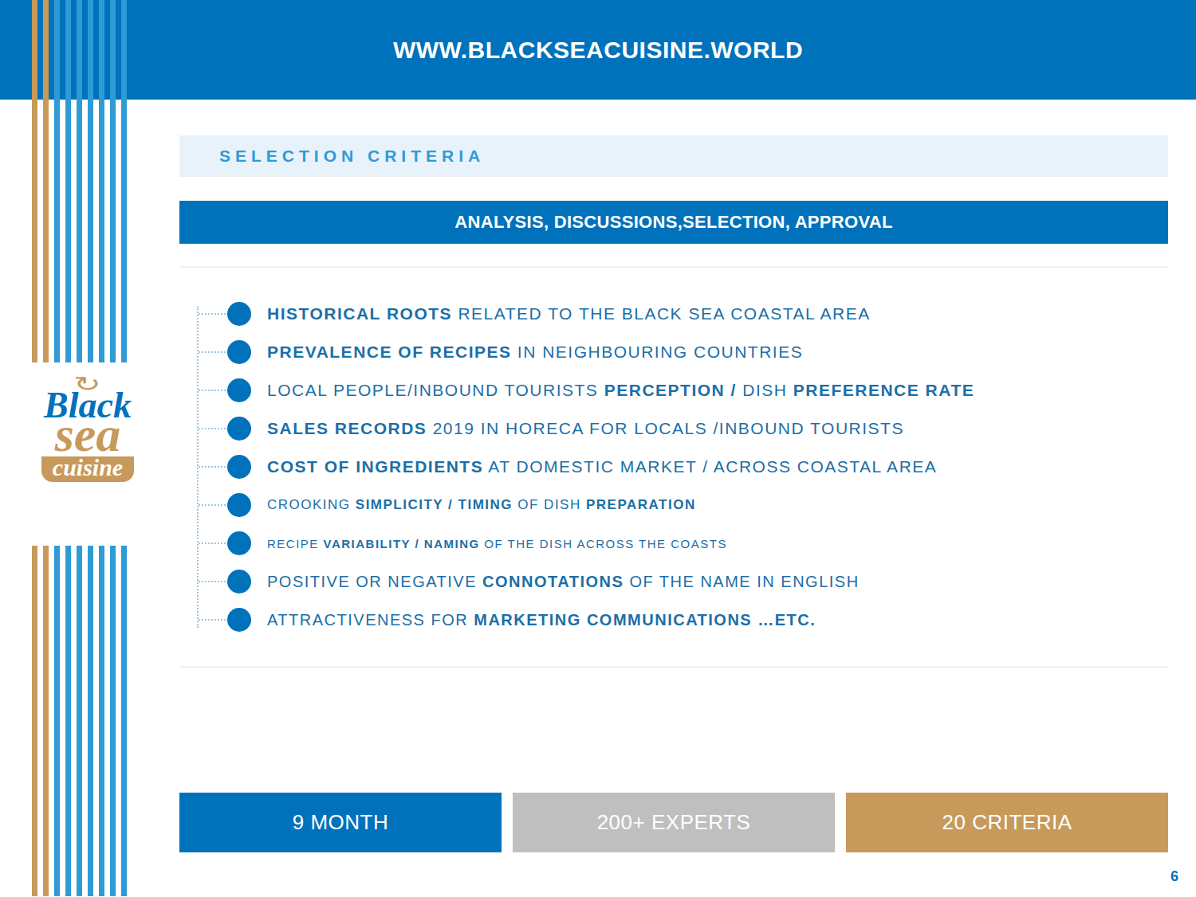WWW.BLACKSEACUISINE.WORLD
↻ Black sea cuisine
SELECTION CRITERIA
ANALYSIS, DISCUSSIONS,SELECTION, APPROVAL
HISTORICAL ROOTS RELATED TO THE BLACK SEA COASTAL AREA
PREVALENCE OF RECIPES IN NEIGHBOURING COUNTRIES
LOCAL PEOPLE/INBOUND TOURISTS PERCEPTION / DISH PREFERENCE RATE
SALES RECORDS 2019 IN HORECA FOR LOCALS /INBOUND TOURISTS
COST OF INGREDIENTS AT DOMESTIC MARKET / ACROSS COASTAL AREA
CROOKING SIMPLICITY / TIMING OF DISH PREPARATION
RECIPE VARIABILITY / NAMING OF THE DISH ACROSS THE COASTS
POSITIVE OR NEGATIVE CONNOTATIONS OF THE NAME IN ENGLISH
ATTRACTIVENESS FOR MARKETING COMMUNICATIONS …ETC.
9 MONTH
200+ EXPERTS
20 CRITERIA
6